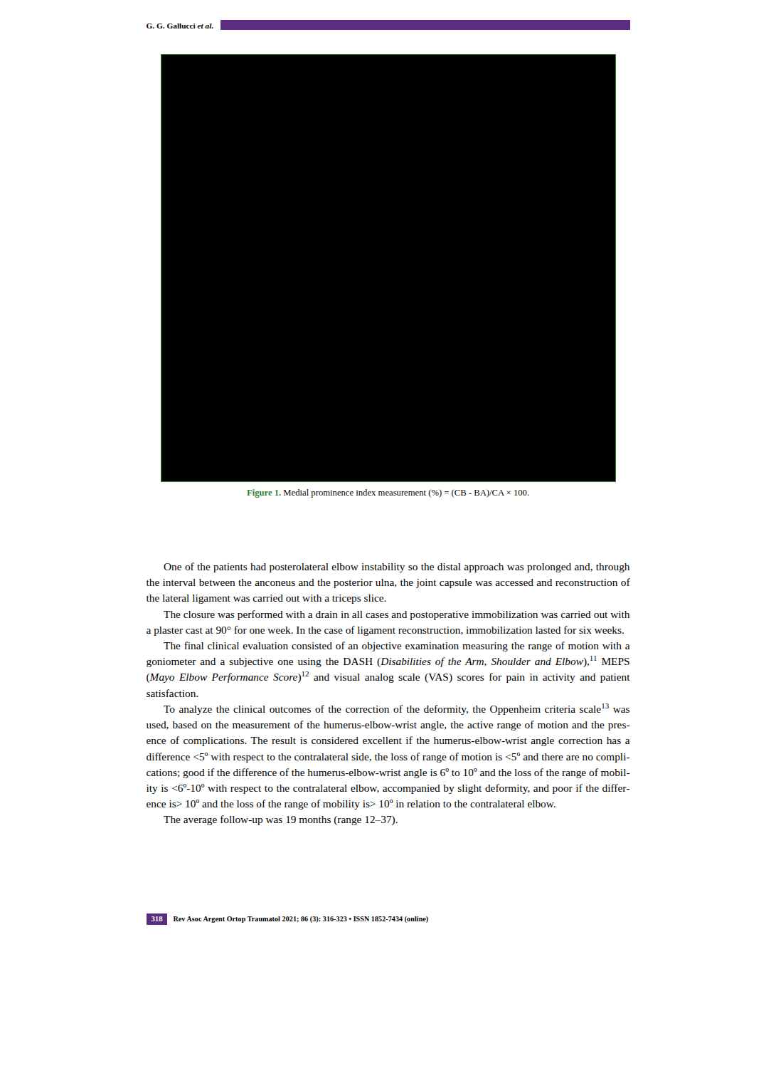G. G. Gallucci et al.
Figure 1. Medial prominence index measurement (%) = (CB - BA)/CA × 100.
One of the patients had posterolateral elbow instability so the distal approach was prolonged and, through the interval between the anconeus and the posterior ulna, the joint capsule was accessed and reconstruction of the lateral ligament was carried out with a triceps slice.
The closure was performed with a drain in all cases and postoperative immobilization was carried out with a plaster cast at 90° for one week. In the case of ligament reconstruction, immobilization lasted for six weeks.
The final clinical evaluation consisted of an objective examination measuring the range of motion with a goniometer and a subjective one using the DASH (Disabilities of the Arm, Shoulder and Elbow),11 MEPS (Mayo Elbow Performance Score)12 and visual analog scale (VAS) scores for pain in activity and patient satisfaction.
To analyze the clinical outcomes of the correction of the deformity, the Oppenheim criteria scale13 was used, based on the measurement of the humerus-elbow-wrist angle, the active range of motion and the presence of complications. The result is considered excellent if the humerus-elbow-wrist angle correction has a difference <5º with respect to the contralateral side, the loss of range of motion is <5º and there are no complications; good if the difference of the humerus-elbow-wrist angle is 6º to 10º and the loss of the range of mobility is <6º-10º with respect to the contralateral elbow, accompanied by slight deformity, and poor if the difference is> 10º and the loss of the range of mobility is> 10º in relation to the contralateral elbow.
The average follow-up was 19 months (range 12–37).
318 Rev Asoc Argent Ortop Traumatol 2021; 86 (3): 316-323 • ISSN 1852-7434 (online)